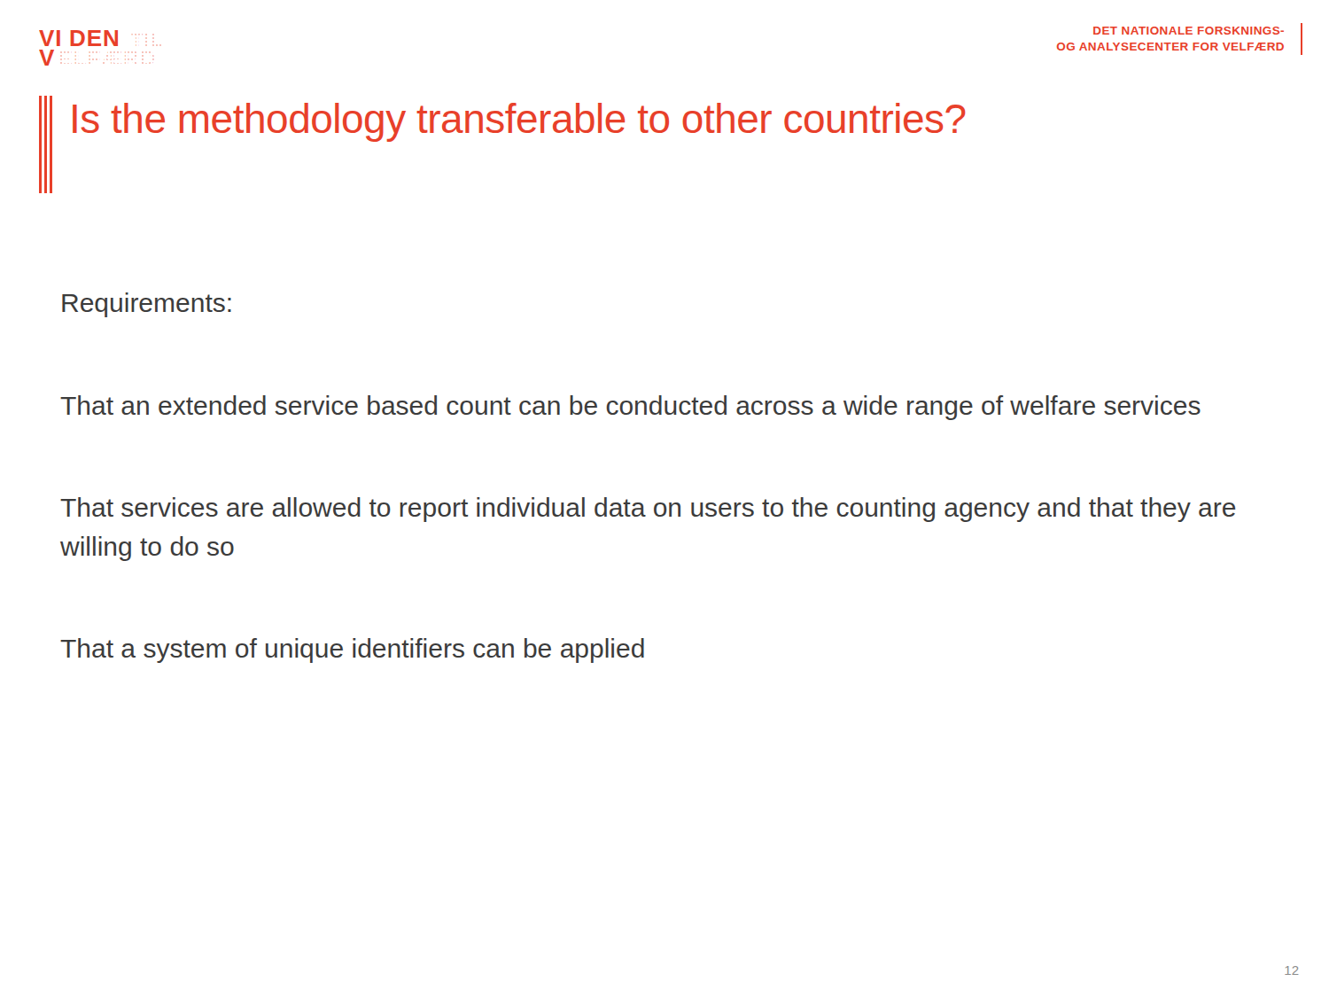VI DEN TIL V ELFÆRD
Det nationale forsknings-
og analysecenter for velfærd
Is the methodology transferable to other countries?
Requirements:
That an extended service based count can be conducted across a wide range of welfare services
That services are allowed to report individual data on users to the counting agency and that they are willing to do so
That a system of unique identifiers can be applied
12